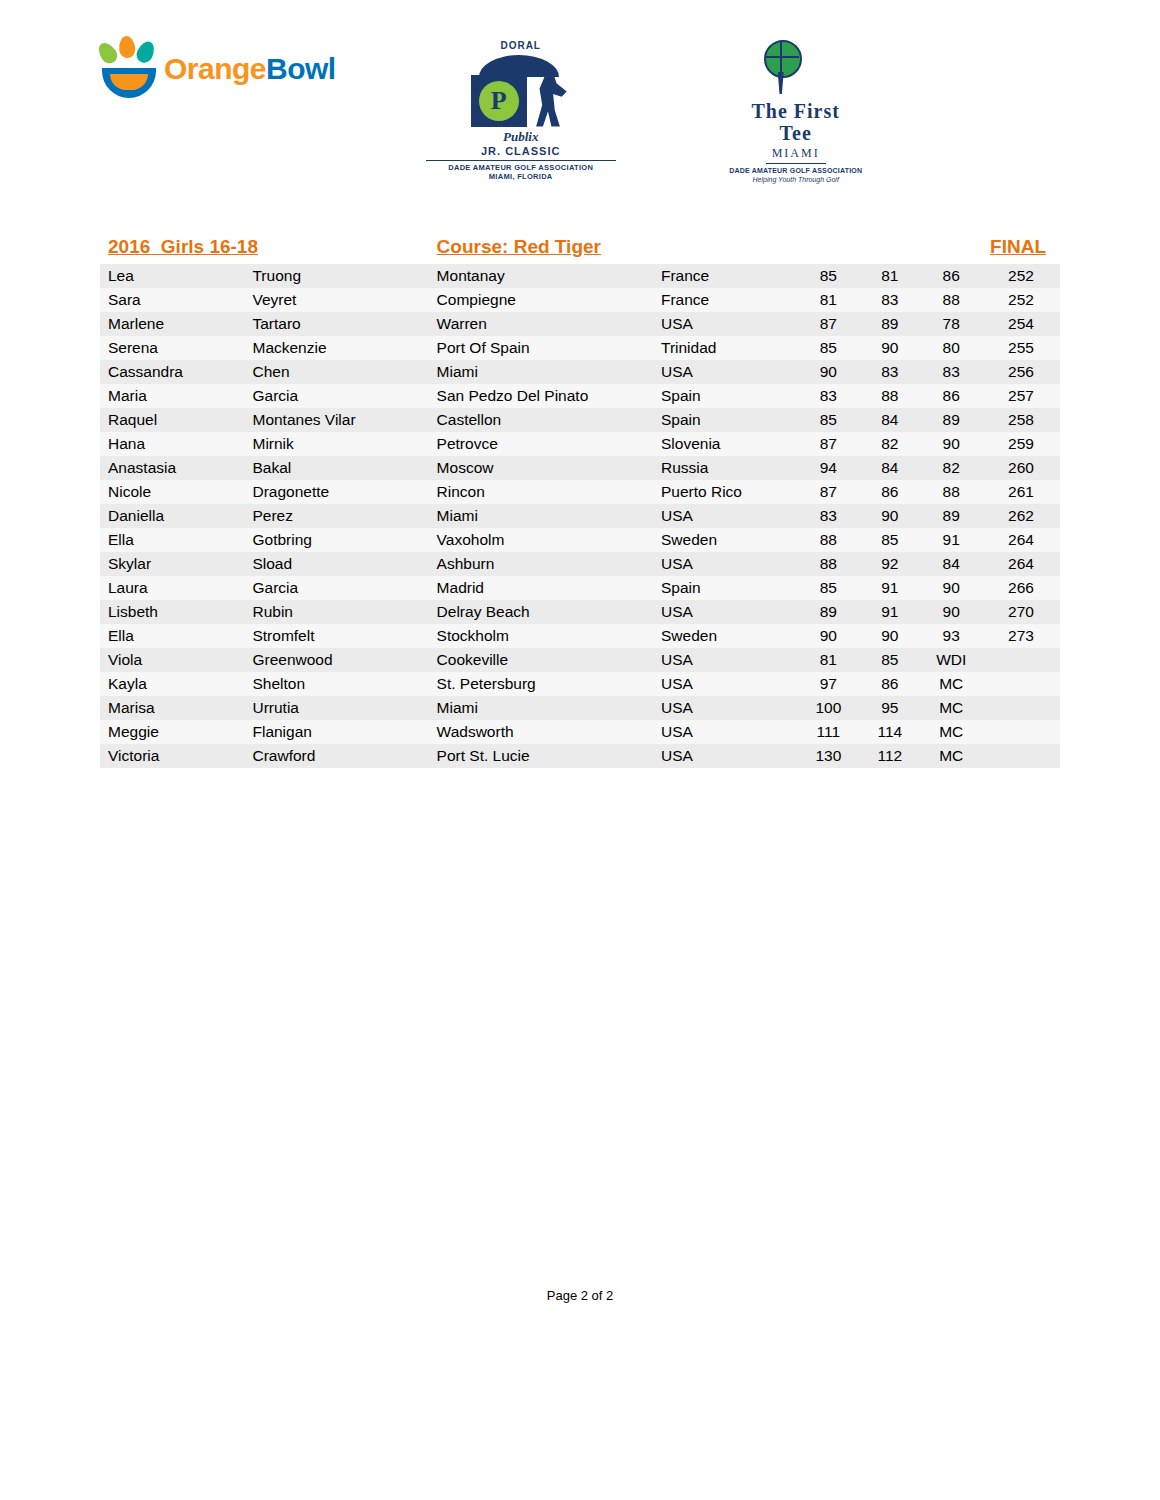Orange Bowl
DORAL
P
Publix
JR. CLASSIC
DADE AMATEUR GOLF ASSOCIATION
MIAMI, FLORIDA
The First
Tee
MIAMI
DADE AMATEUR GOLF ASSOCIATION
Helping Youth Through Golf
| 2016 Girls 16-18 | Course: Red Tiger | | | | FINAL |
| --- | --- | --- | --- | --- | --- |
| Lea | Truong | Montanay | France | 85 | 81 | 86 | 252 |
| Sara | Veyret | Compiegne | France | 81 | 83 | 88 | 252 |
| Marlene | Tartaro | Warren | USA | 87 | 89 | 78 | 254 |
| Serena | Mackenzie | Port Of Spain | Trinidad | 85 | 90 | 80 | 255 |
| Cassandra | Chen | Miami | USA | 90 | 83 | 83 | 256 |
| Maria | Garcia | San Pedzo Del Pinato | Spain | 83 | 88 | 86 | 257 |
| Raquel | Montanes Vilar | Castellon | Spain | 85 | 84 | 89 | 258 |
| Hana | Mirnik | Petrovce | Slovenia | 87 | 82 | 90 | 259 |
| Anastasia | Bakal | Moscow | Russia | 94 | 84 | 82 | 260 |
| Nicole | Dragonette | Rincon | Puerto Rico | 87 | 86 | 88 | 261 |
| Daniella | Perez | Miami | USA | 83 | 90 | 89 | 262 |
| Ella | Gotbring | Vaxoholm | Sweden | 88 | 85 | 91 | 264 |
| Skylar | Sload | Ashburn | USA | 88 | 92 | 84 | 264 |
| Laura | Garcia | Madrid | Spain | 85 | 91 | 90 | 266 |
| Lisbeth | Rubin | Delray Beach | USA | 89 | 91 | 90 | 270 |
| Ella | Stromfelt | Stockholm | Sweden | 90 | 90 | 93 | 273 |
| Viola | Greenwood | Cookeville | USA | 81 | 85 | WDI | |
| Kayla | Shelton | St. Petersburg | USA | 97 | 86 | MC | |
| Marisa | Urrutia | Miami | USA | 100 | 95 | MC | |
| Meggie | Flanigan | Wadsworth | USA | 111 | 114 | MC | |
| Victoria | Crawford | Port St. Lucie | USA | 130 | 112 | MC | |
Page 2 of 2